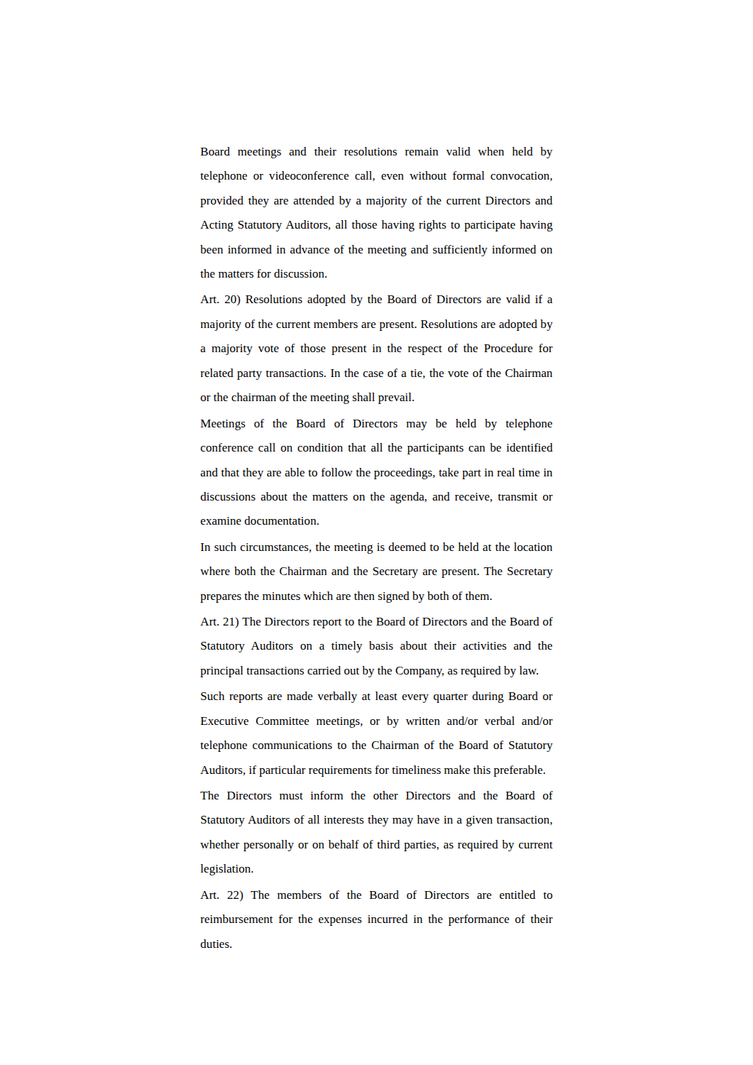Board meetings and their resolutions remain valid when held by telephone or videoconference call, even without formal convocation, provided they are attended by a majority of the current Directors and Acting Statutory Auditors, all those having rights to participate having been informed in advance of the meeting and sufficiently informed on the matters for discussion.
Art. 20) Resolutions adopted by the Board of Directors are valid if a majority of the current members are present. Resolutions are adopted by a majority vote of those present in the respect of the Procedure for related party transactions. In the case of a tie, the vote of the Chairman or the chairman of the meeting shall prevail.
Meetings of the Board of Directors may be held by telephone conference call on condition that all the participants can be identified and that they are able to follow the proceedings, take part in real time in discussions about the matters on the agenda, and receive, transmit or examine documentation.
In such circumstances, the meeting is deemed to be held at the location where both the Chairman and the Secretary are present. The Secretary prepares the minutes which are then signed by both of them.
Art. 21) The Directors report to the Board of Directors and the Board of Statutory Auditors on a timely basis about their activities and the principal transactions carried out by the Company, as required by law.
Such reports are made verbally at least every quarter during Board or Executive Committee meetings, or by written and/or verbal and/or telephone communications to the Chairman of the Board of Statutory Auditors, if particular requirements for timeliness make this preferable.
The Directors must inform the other Directors and the Board of Statutory Auditors of all interests they may have in a given transaction, whether personally or on behalf of third parties, as required by current legislation.
Art. 22) The members of the Board of Directors are entitled to reimbursement for the expenses incurred in the performance of their duties.